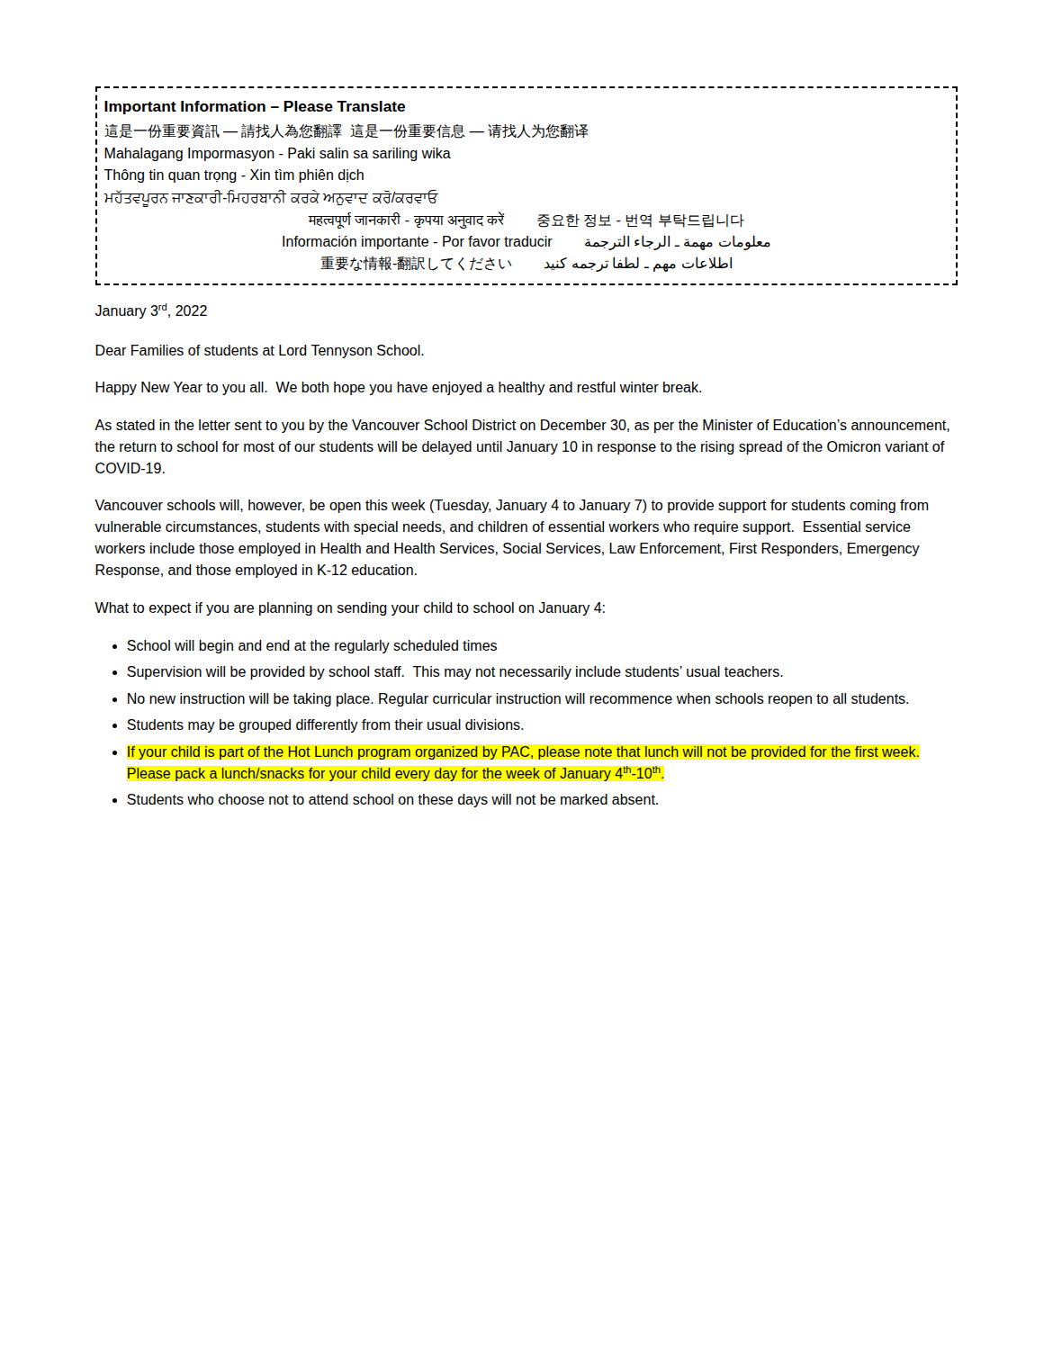Important Information – Please Translate
這是一份重要資訊 — 請找人為您翻譯 這是一份重要信息 — 请找人为您翻译
Mahalagang Impormasyon - Paki salin sa sariling wika
Thông tin quan trọng - Xin tìm phiên dịch
ਮਹੱਤਵਪੂਰਨ ਜਾਣਕਾਰੀ-ਮਿਹਰਬਾਨੀ ਕਰਕੇ ਅਨੁਵਾਦ ਕਰੋ/ਕਰਵਾਓ
महत्वपूर्ण जानकारी - कृपया अनुवाद करें 중요한 정보 - 번역 부탁드립니다
Información importante - Por favor traducir معلومات مهمة ـ الرجاء الترجمة
重要な情報-翻訳してください اطلاعات مهم ـ لطفا ترجمه کنید
January 3rd, 2022
Dear Families of students at Lord Tennyson School.
Happy New Year to you all. We both hope you have enjoyed a healthy and restful winter break.
As stated in the letter sent to you by the Vancouver School District on December 30, as per the Minister of Education’s announcement, the return to school for most of our students will be delayed until January 10 in response to the rising spread of the Omicron variant of COVID-19.
Vancouver schools will, however, be open this week (Tuesday, January 4 to January 7) to provide support for students coming from vulnerable circumstances, students with special needs, and children of essential workers who require support. Essential service workers include those employed in Health and Health Services, Social Services, Law Enforcement, First Responders, Emergency Response, and those employed in K-12 education.
What to expect if you are planning on sending your child to school on January 4:
School will begin and end at the regularly scheduled times
Supervision will be provided by school staff. This may not necessarily include students’ usual teachers.
No new instruction will be taking place. Regular curricular instruction will recommence when schools reopen to all students.
Students may be grouped differently from their usual divisions.
If your child is part of the Hot Lunch program organized by PAC, please note that lunch will not be provided for the first week. Please pack a lunch/snacks for your child every day for the week of January 4th-10th.
Students who choose not to attend school on these days will not be marked absent.